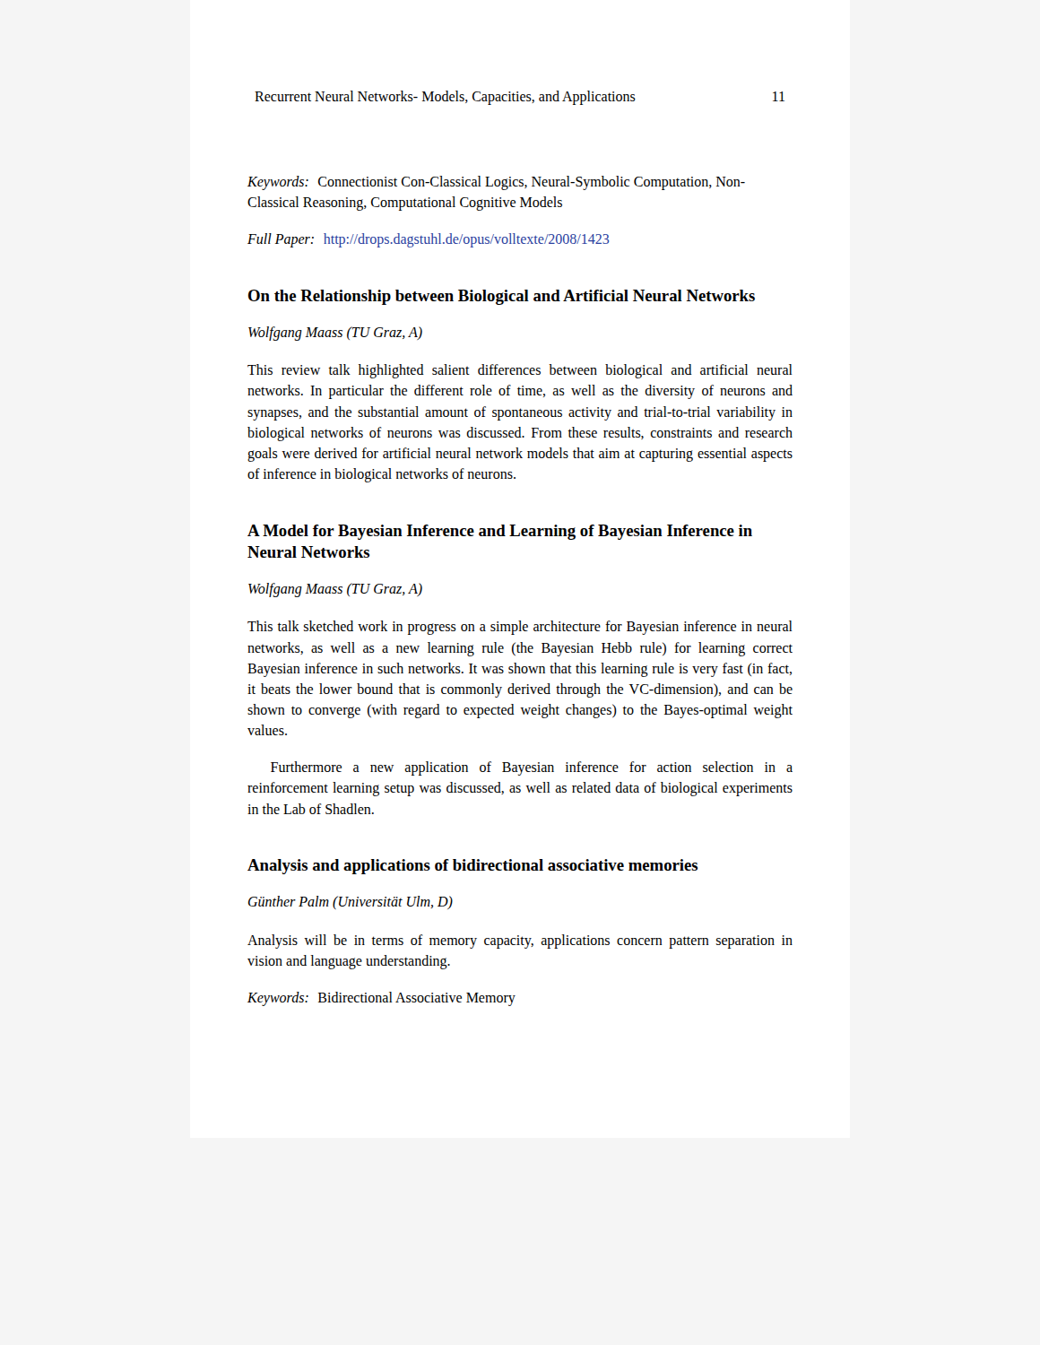Recurrent Neural Networks- Models, Capacities, and Applications 11
Keywords: Connectionist Con-Classical Logics, Neural-Symbolic Computation, Non-Classical Reasoning, Computational Cognitive Models
Full Paper: http://drops.dagstuhl.de/opus/volltexte/2008/1423
On the Relationship between Biological and Artificial Neural Networks
Wolfgang Maass (TU Graz, A)
This review talk highlighted salient differences between biological and artificial neural networks. In particular the different role of time, as well as the diversity of neurons and synapses, and the substantial amount of spontaneous activity and trial-to-trial variability in biological networks of neurons was discussed. From these results, constraints and research goals were derived for artificial neural network models that aim at capturing essential aspects of inference in biological networks of neurons.
A Model for Bayesian Inference and Learning of Bayesian Inference in Neural Networks
Wolfgang Maass (TU Graz, A)
This talk sketched work in progress on a simple architecture for Bayesian inference in neural networks, as well as a new learning rule (the Bayesian Hebb rule) for learning correct Bayesian inference in such networks. It was shown that this learning rule is very fast (in fact, it beats the lower bound that is commonly derived through the VC-dimension), and can be shown to converge (with regard to expected weight changes) to the Bayes-optimal weight values.
Furthermore a new application of Bayesian inference for action selection in a reinforcement learning setup was discussed, as well as related data of biological experiments in the Lab of Shadlen.
Analysis and applications of bidirectional associative memories
Günther Palm (Universität Ulm, D)
Analysis will be in terms of memory capacity, applications concern pattern separation in vision and language understanding.
Keywords: Bidirectional Associative Memory